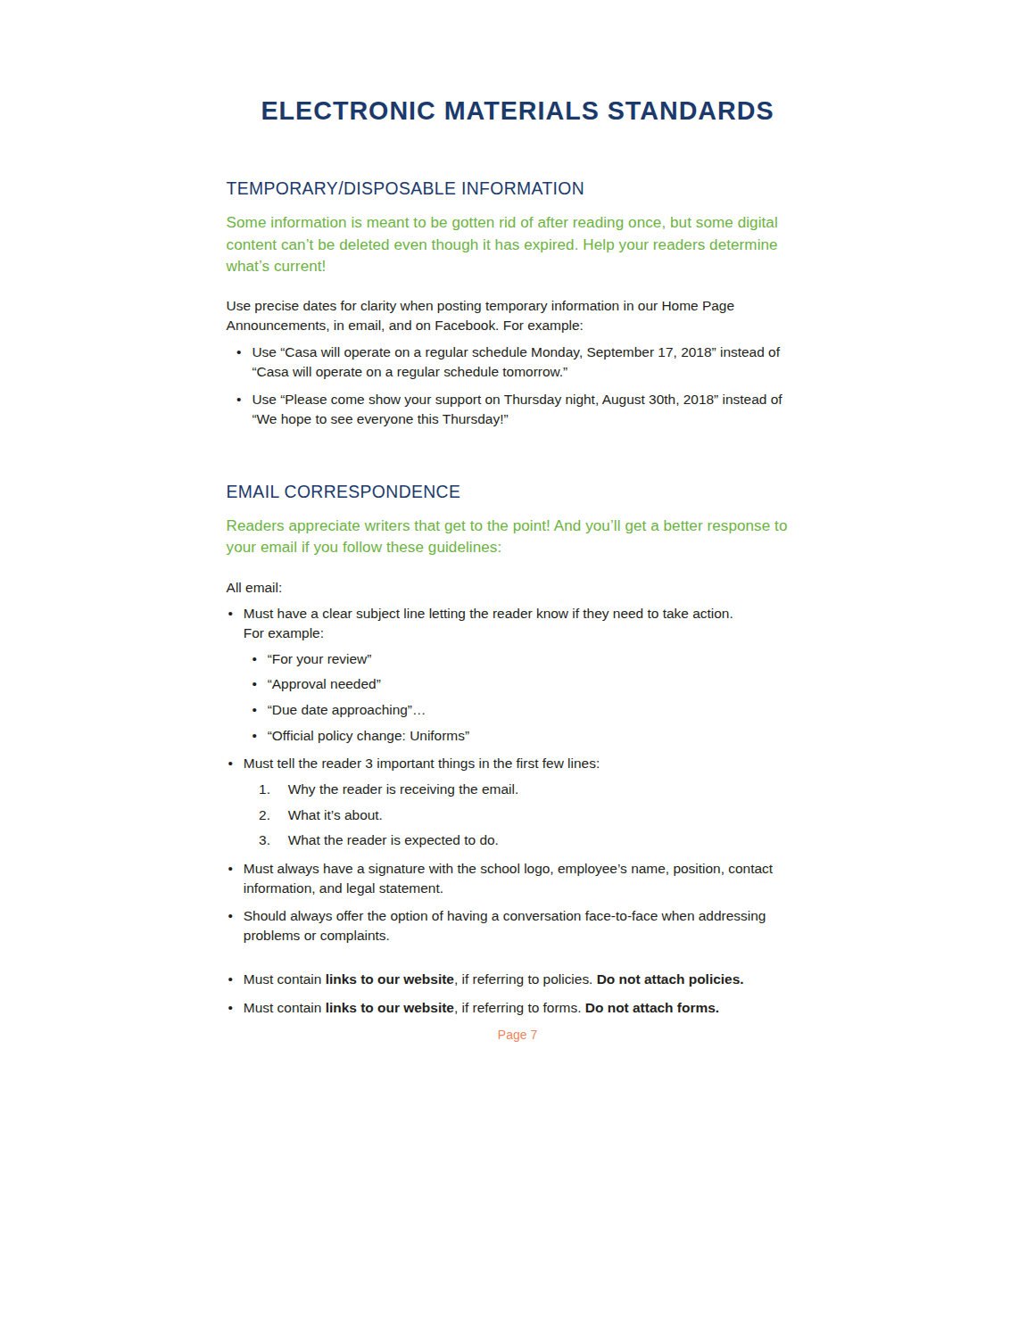Electronic Materials Standards
Temporary/Disposable Information
Some information is meant to be gotten rid of after reading once, but some digital content can’t be deleted even though it has expired. Help your readers determine what’s current!
Use precise dates for clarity when posting temporary information in our Home Page Announcements, in email, and on Facebook. For example:
Use “Casa will operate on a regular schedule Monday, September 17, 2018” instead of “Casa will operate on a regular schedule tomorrow.”
Use “Please come show your support on Thursday night, August 30th, 2018” instead of “We hope to see everyone this Thursday!”
Email Correspondence
Readers appreciate writers that get to the point! And you’ll get a better response to your email if you follow these guidelines:
All email:
Must have a clear subject line letting the reader know if they need to take action.
For example:
“For your review”
“Approval needed”
“Due date approaching”…
“Official policy change: Uniforms”
Must tell the reader 3 important things in the first few lines:
Why the reader is receiving the email.
What it’s about.
What the reader is expected to do.
Must always have a signature with the school logo, employee’s name, position, contact information, and legal statement.
Should always offer the option of having a conversation face-to-face when addressing problems or complaints.
Must contain links to our website, if referring to policies. Do not attach policies.
Must contain links to our website, if referring to forms. Do not attach forms.
Page 7